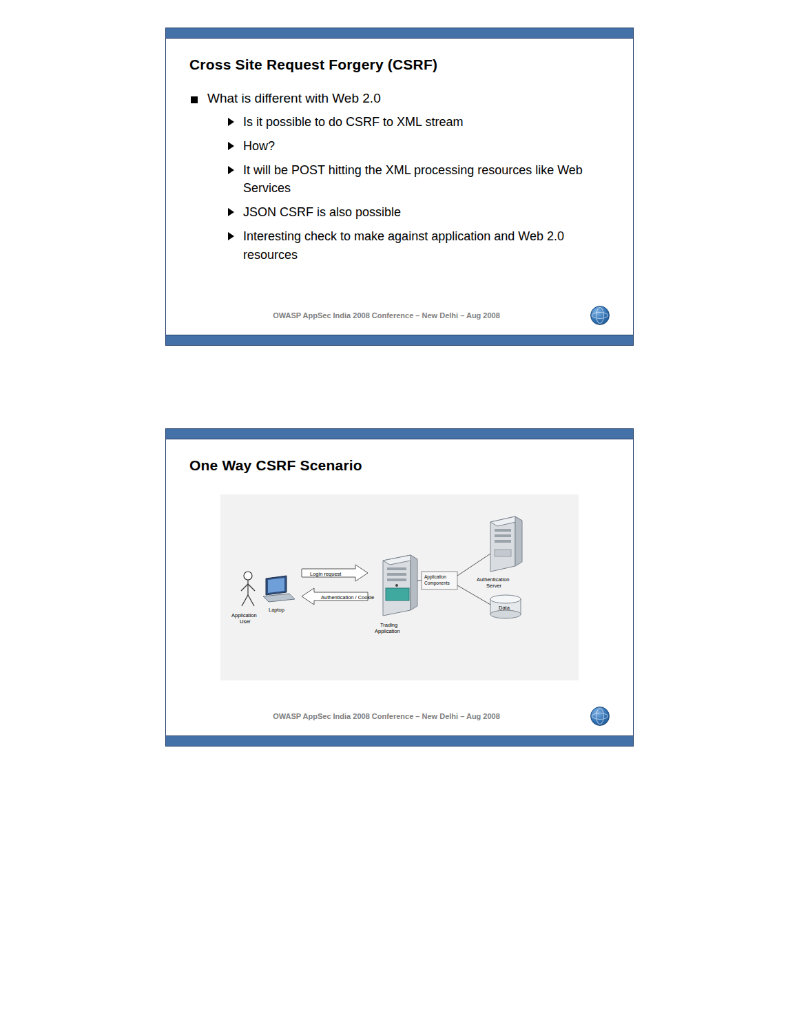Cross Site Request Forgery (CSRF)
What is different with Web 2.0
Is it possible to do CSRF to XML stream
How?
It will be POST hitting the XML processing resources like Web Services
JSON CSRF is also possible
Interesting check to make against application and Web 2.0 resources
OWASP AppSec India 2008 Conference – New Delhi – Aug 2008
One Way CSRF Scenario
Application User Laptop Login request Authentication / Cookie Trading Application Application Components Authentication Server Data
OWASP AppSec India 2008 Conference – New Delhi – Aug 2008